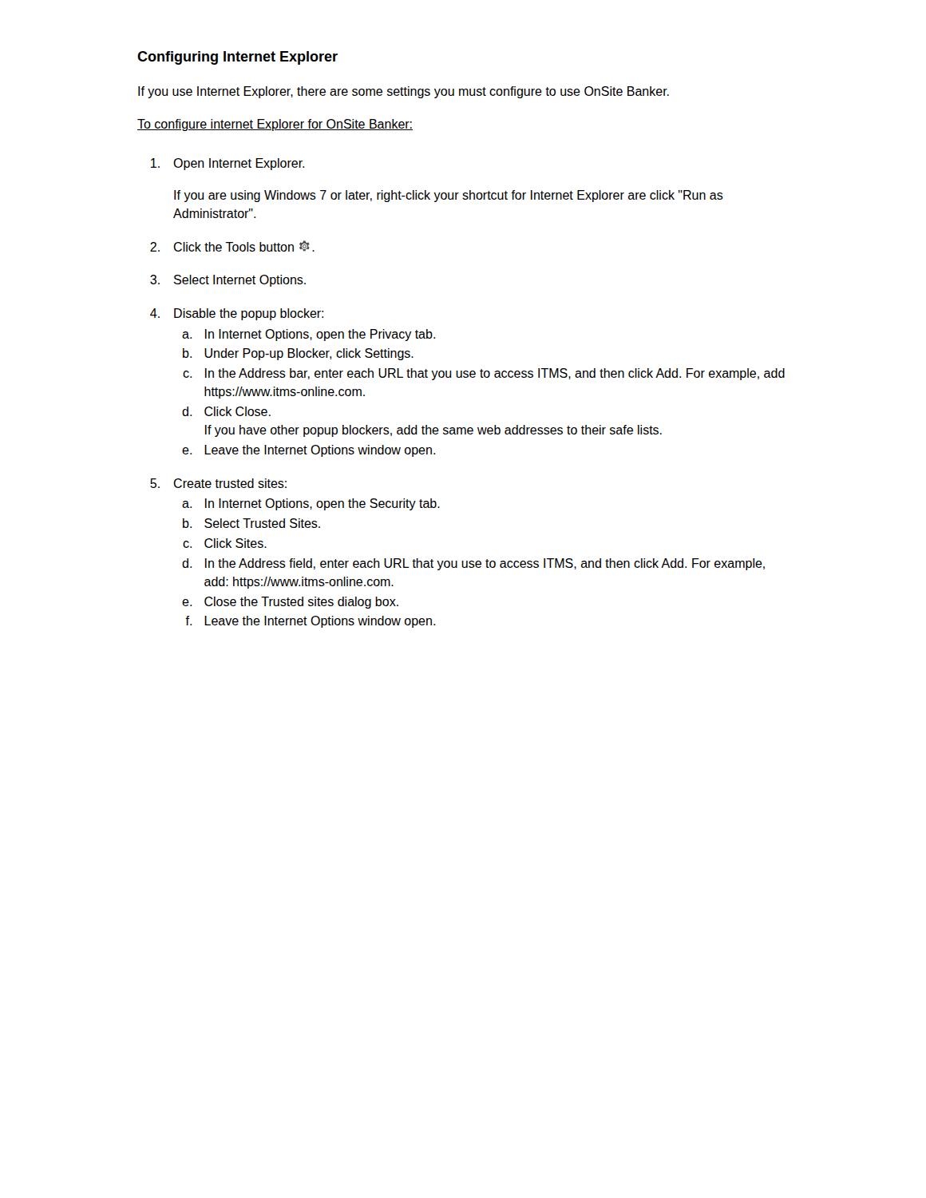Configuring Internet Explorer
If you use Internet Explorer, there are some settings you must configure to use OnSite Banker.
To configure internet Explorer for OnSite Banker:
Open Internet Explorer.
If you are using Windows 7 or later, right-click your shortcut for Internet Explorer are click "Run as Administrator".
Click the Tools button .
Select Internet Options.
Disable the popup blocker:
In Internet Options, open the Privacy tab.
Under Pop-up Blocker, click Settings.
In the Address bar, enter each URL that you use to access ITMS, and then click Add. For example, add https://www.itms-online.com.
Click Close.
If you have other popup blockers, add the same web addresses to their safe lists.
Leave the Internet Options window open.
Create trusted sites:
In Internet Options, open the Security tab.
Select Trusted Sites.
Click Sites.
In the Address field, enter each URL that you use to access ITMS, and then click Add. For example, add: https://www.itms-online.com.
Close the Trusted sites dialog box.
Leave the Internet Options window open.